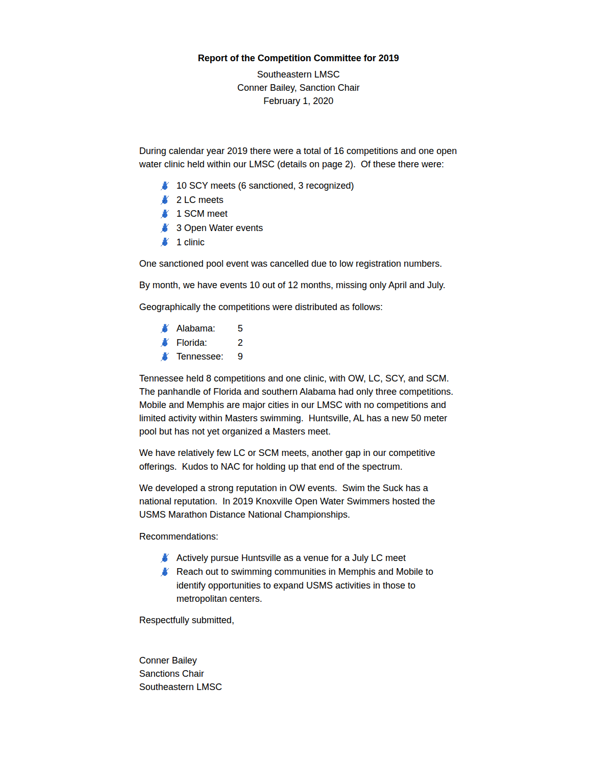Report of the Competition Committee for 2019
Southeastern LMSC
Conner Bailey, Sanction Chair
February 1, 2020
During calendar year 2019 there were a total of 16 competitions and one open water clinic held within our LMSC (details on page 2). Of these there were:
10 SCY meets (6 sanctioned, 3 recognized)
2 LC meets
1 SCM meet
3 Open Water events
1 clinic
One sanctioned pool event was cancelled due to low registration numbers.
By month, we have events 10 out of 12 months, missing only April and July.
Geographically the competitions were distributed as follows:
Alabama: 5
Florida: 2
Tennessee: 9
Tennessee held 8 competitions and one clinic, with OW, LC, SCY, and SCM. The panhandle of Florida and southern Alabama had only three competitions. Mobile and Memphis are major cities in our LMSC with no competitions and limited activity within Masters swimming. Huntsville, AL has a new 50 meter pool but has not yet organized a Masters meet.
We have relatively few LC or SCM meets, another gap in our competitive offerings. Kudos to NAC for holding up that end of the spectrum.
We developed a strong reputation in OW events. Swim the Suck has a national reputation. In 2019 Knoxville Open Water Swimmers hosted the USMS Marathon Distance National Championships.
Recommendations:
Actively pursue Huntsville as a venue for a July LC meet
Reach out to swimming communities in Memphis and Mobile to identify opportunities to expand USMS activities in those to metropolitan centers.
Respectfully submitted,
Conner Bailey
Sanctions Chair
Southeastern LMSC